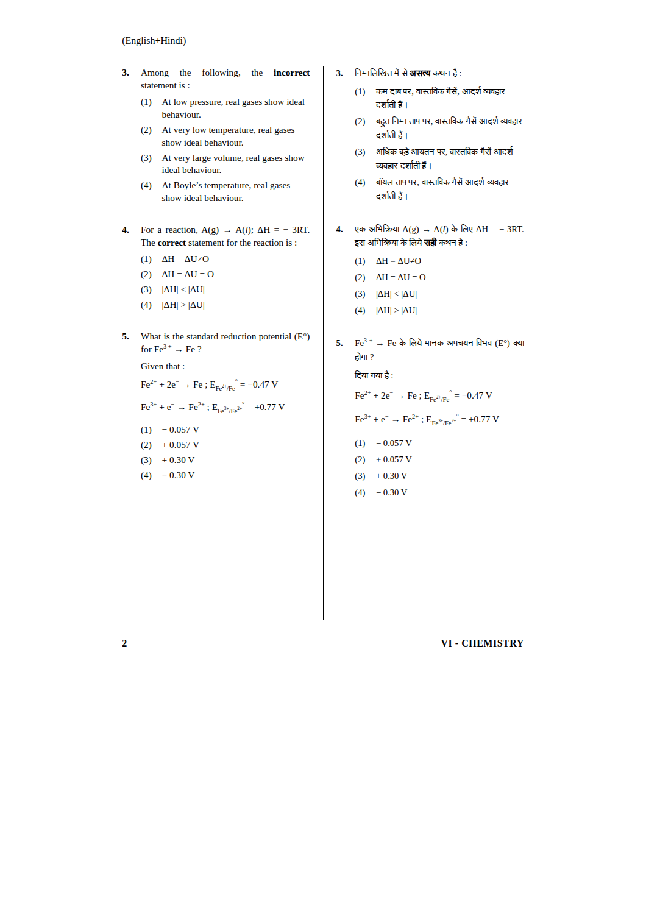(English+Hindi)
3.
Among the following, the incorrect statement is :
(1)
At low pressure, real gases show ideal behaviour.
(2)
At very low temperature, real gases show ideal behaviour.
(3)
At very large volume, real gases show ideal behaviour.
(4)
At Boyle’s temperature, real gases show ideal behaviour.
4.
For a reaction, A(g) → A(l); ΔH = − 3RT. The correct statement for the reaction is :
(1)
ΔH = ΔU≠O
(2)
ΔH = ΔU = O
(3)
|ΔH| < |ΔU|
(4)
|ΔH| > |ΔU|
5.
What is the standard reduction potential (E°) for Fe3 + → Fe ?
Given that :
Fe2+ + 2e− → Fe ; EFe2+/Fe° = −0.47 V
Fe3+ + e− → Fe2+ ; EFe3+/Fe2+° = +0.77 V
(1)
− 0.057 V
(2)
+ 0.057 V
(3)
+ 0.30 V
(4)
− 0.30 V
3.
निम्नलिखित में से असत्य कथन है :
(1)
कम दाब पर, वास्तविक गैसें, आदर्श व्यवहार दर्शाती हैं।
(2)
बहुत निम्न ताप पर, वास्तविक गैसें आदर्श व्यवहार दर्शाती हैं।
(3)
अधिक बड़े आयतन पर, वास्तविक गैसें आदर्श व्यवहार दर्शाती हैं।
(4)
बॉयल ताप पर, वास्तविक गैसें आदर्श व्यवहार दर्शाती हैं।
4.
एक अभिक्रिया A(g) → A(l) के लिए ΔH = − 3RT. इस अभिक्रिया के लिये सही कथन है :
(1)
ΔH = ΔU≠O
(2)
ΔH = ΔU = O
(3)
|ΔH| < |ΔU|
(4)
|ΔH| > |ΔU|
5.
Fe3 + → Fe के लिये मानक अपचयन विभव (E°) क्या होगा ?
दिया गया है :
Fe2+ + 2e− → Fe ; EFe2+/Fe° = −0.47 V
Fe3+ + e− → Fe2+ ; EFe3+/Fe2+° = +0.77 V
(1)
− 0.057 V
(2)
+ 0.057 V
(3)
+ 0.30 V
(4)
− 0.30 V
2
VI - CHEMISTRY